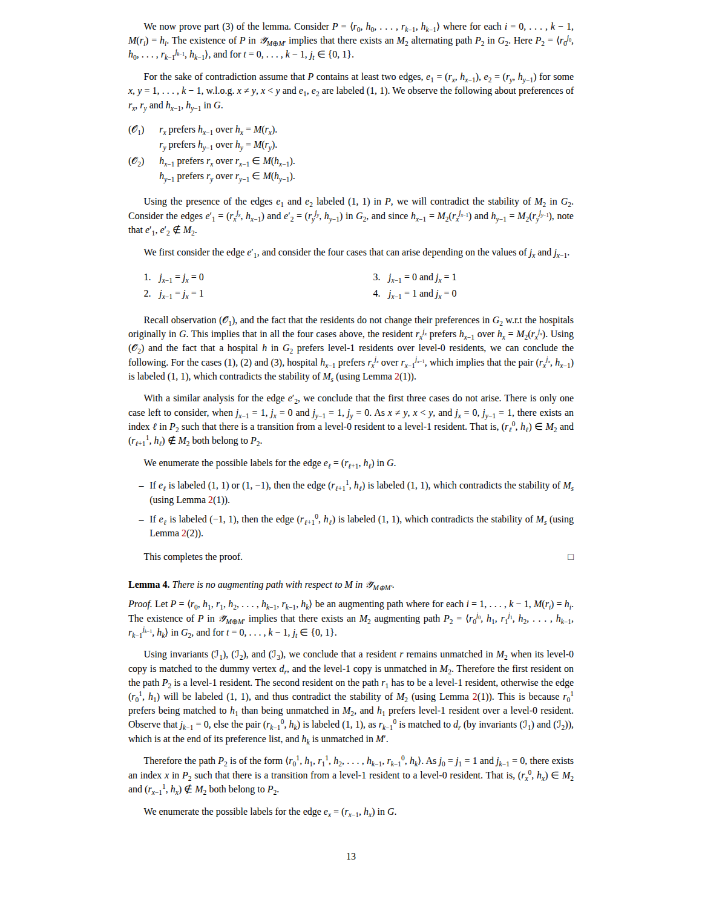We now prove part (3) of the lemma. Consider P = ⟨r0, h0, . . . , rk−1, hk−1⟩ where for each i = 0, . . . , k − 1, M(ri) = hi. The existence of P in 𝒴̃M⊕M′ implies that there exists an M2 alternating path P2 in G2. Here P2 = ⟨r0j0, h0, . . . , rk−1jk−1, hk−1⟩, and for t = 0, . . . , k − 1, jt ∈ {0, 1}.
For the sake of contradiction assume that P contains at least two edges, e1 = (rx, hx−1), e2 = (ry, hy−1) for some x, y = 1, . . . , k − 1, w.l.o.g. x ≠ y, x < y and e1, e2 are labeled (1, 1). We observe the following about preferences of rx, ry and hx−1, hy−1 in G.
(𝒪1)
rx prefers hx−1 over hx = M(rx).
ry prefers hy−1 over hy = M(ry).
(𝒪2)
hx−1 prefers rx over rx−1 ∈ M(hx−1).
hy−1 prefers ry over ry−1 ∈ M(hy−1).
Using the presence of the edges e1 and e2 labeled (1, 1) in P, we will contradict the stability of M2 in G2. Consider the edges e′1 = (rxjx, hx−1) and e′2 = (ryjy, hy−1) in G2, and since hx−1 = M2(rxjx−1) and hy−1 = M2(ryjy−1), note that e′1, e′2 ∉ M2.
We first consider the edge e′1, and consider the four cases that can arise depending on the values of jx and jx−1.
| 1. | j x −1 = j x = 0 | 3. | j x −1 = 0 and j x = 1 |
| 2. | j x −1 = j x = 1 | 4. | j x −1 = 1 and j x = 0 |
Recall observation (𝒪1), and the fact that the residents do not change their preferences in G2 w.r.t the hospitals originally in G. This implies that in all the four cases above, the resident rxjx prefers hx−1 over hx = M2(rxjx). Using (𝒪2) and the fact that a hospital h in G2 prefers level-1 residents over level-0 residents, we can conclude the following. For the cases (1), (2) and (3), hospital hx−1 prefers rxjx over rx−1jx−1, which implies that the pair (rxjx, hx−1) is labeled (1, 1), which contradicts the stability of Ms (using Lemma 2(1)).
With a similar analysis for the edge e′2, we conclude that the first three cases do not arise. There is only one case left to consider, when jx−1 = 1, jx = 0 and jy−1 = 1, jy = 0. As x ≠ y, x < y, and jx = 0, jy−1 = 1, there exists an index ℓ in P2 such that there is a transition from a level-0 resident to a level-1 resident. That is, (rℓ0, hℓ) ∈ M2 and (rℓ+11, hℓ) ∉ M2 both belong to P2.
We enumerate the possible labels for the edge eℓ = (rℓ+1, hℓ) in G.
If eℓ is labeled (1, 1) or (1, −1), then the edge (rℓ+11, hℓ) is labeled (1, 1), which contradicts the stability of Ms (using Lemma 2(1)).
If eℓ is labeled (−1, 1), then the edge (rℓ+10, hℓ) is labeled (1, 1), which contradicts the stability of Ms (using Lemma 2(2)).
This completes the proof. □
Lemma 4. There is no augmenting path with respect to M in 𝒴̃M⊕M′.
Proof. Let P = ⟨r0, h1, r1, h2, . . . , hk−1, rk−1, hk⟩ be an augmenting path where for each i = 1, . . . , k − 1, M(ri) = hi. The existence of P in 𝒴̃M⊕M′ implies that there exists an M2 augmenting path P2 = ⟨r0j0, h1, r1j1, h2, . . . , hk−1, rk−1jk−1, hk⟩ in G2, and for t = 0, . . . , k − 1, jt ∈ {0, 1}.
Using invariants (ℐ1), (ℐ2), and (ℐ3), we conclude that a resident r remains unmatched in M2 when its level-0 copy is matched to the dummy vertex dr, and the level-1 copy is unmatched in M2. Therefore the first resident on the path P2 is a level-1 resident. The second resident on the path r1 has to be a level-1 resident, otherwise the edge (r01, h1) will be labeled (1, 1), and thus contradict the stability of M2 (using Lemma 2(1)). This is because r01 prefers being matched to h1 than being unmatched in M2, and h1 prefers level-1 resident over a level-0 resident. Observe that jk−1 = 0, else the pair (rk−10, hk) is labeled (1, 1), as rk−10 is matched to dr (by invariants (ℐ1) and (ℐ2)), which is at the end of its preference list, and hk is unmatched in M′.
Therefore the path P2 is of the form ⟨r01, h1, r11, h2, . . . , hk−1, rk−10, hk⟩. As j0 = j1 = 1 and jk−1 = 0, there exists an index x in P2 such that there is a transition from a level-1 resident to a level-0 resident. That is, (rx0, hx) ∈ M2 and (rx−11, hx) ∉ M2 both belong to P2.
We enumerate the possible labels for the edge ex = (rx−1, hx) in G.
13